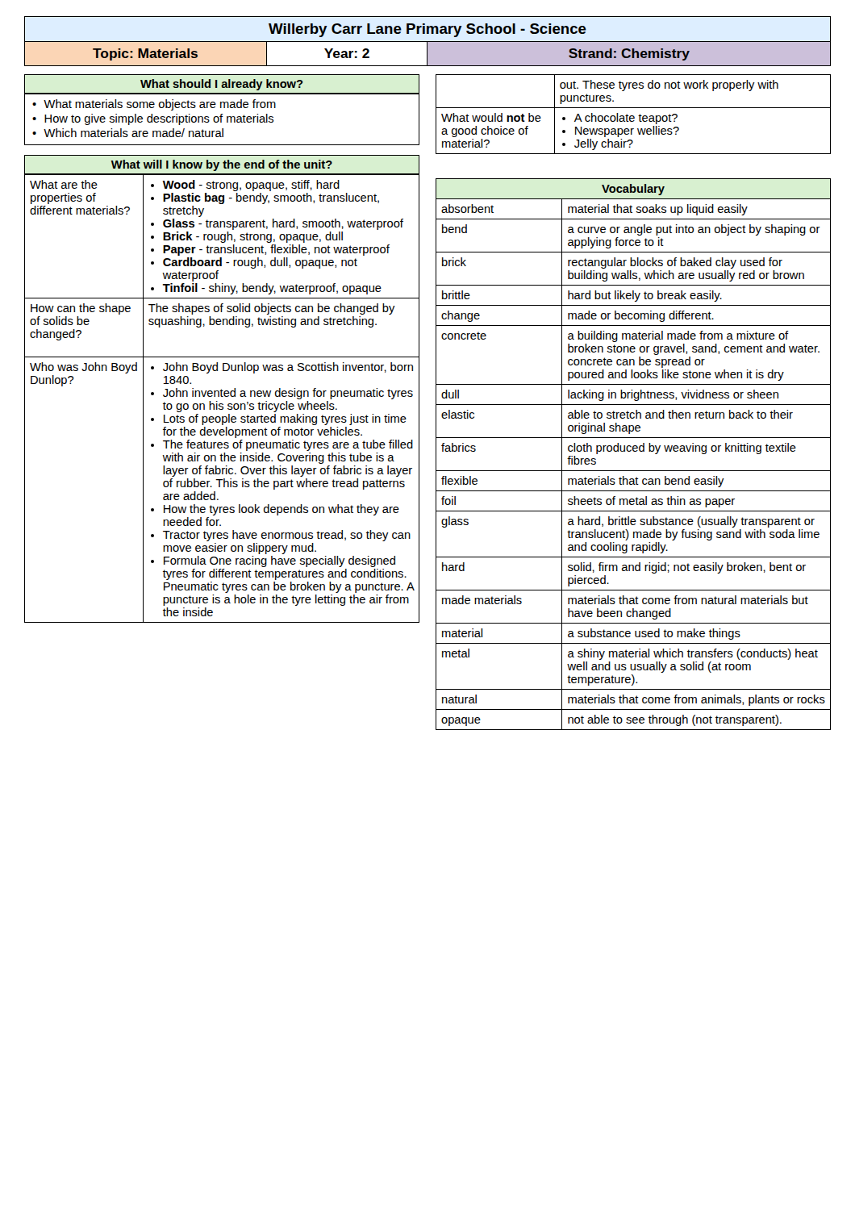| Willerby Carr Lane Primary School - Science |
| Topic: Materials | Year: 2 | Strand: Chemistry |
What should I already know?
| What materials some objects are made from How to give simple descriptions of materials Which materials are made/ natural |
What will I know by the end of the unit?
| What are the properties of different materials? | Wood - strong, opaque, stiff, hard Plastic bag - bendy, smooth, translucent, stretchy Glass - transparent, hard, smooth, waterproof Brick - rough, strong, opaque, dull Paper - translucent, flexible, not waterproof Cardboard - rough, dull, opaque, not waterproof Tinfoil - shiny, bendy, waterproof, opaque |
| How can the shape of solids be changed? | The shapes of solid objects can be changed by squashing, bending, twisting and stretching. |
| Who was John Boyd Dunlop? | John Boyd Dunlop was a Scottish inventor, born 1840. John invented a new design for pneumatic tyres to go on his son’s tricycle wheels. Lots of people started making tyres just in time for the development of motor vehicles. The features of pneumatic tyres are a tube filled with air on the inside. Covering this tube is a layer of fabric. Over this layer of fabric is a layer of rubber. This is the part where tread patterns are added. How the tyres look depends on what they are needed for. Tractor tyres have enormous tread, so they can move easier on slippery mud. Formula One racing have specially designed tyres for different temperatures and conditions. Pneumatic tyres can be broken by a puncture. A puncture is a hole in the tyre letting the air from the inside |
| | out. These tyres do not work properly with punctures. |
| What would not be a good choice of material? | A chocolate teapot? Newspaper wellies? Jelly chair? |
| Vocabulary |
| absorbent | material that soaks up liquid easily |
| bend | a curve or angle put into an object by shaping or applying force to it |
| brick | rectangular blocks of baked clay used for building walls, which are usually red or brown |
| brittle | hard but likely to break easily. |
| change | made or becoming different. |
| concrete | a building material made from a mixture of broken stone or gravel, sand, cement and water. concrete can be spread or poured and looks like stone when it is dry |
| dull | lacking in brightness, vividness or sheen |
| elastic | able to stretch and then return back to their original shape |
| fabrics | cloth produced by weaving or knitting textile fibres |
| flexible | materials that can bend easily |
| foil | sheets of metal as thin as paper |
| glass | a hard, brittle substance (usually transparent or translucent) made by fusing sand with soda lime and cooling rapidly. |
| hard | solid, firm and rigid; not easily broken, bent or pierced. |
| made materials | materials that come from natural materials but have been changed |
| material | a substance used to make things |
| metal | a shiny material which transfers (conducts) heat well and us usually a solid (at room temperature). |
| natural | materials that come from animals, plants or rocks |
| opaque | not able to see through (not transparent). |